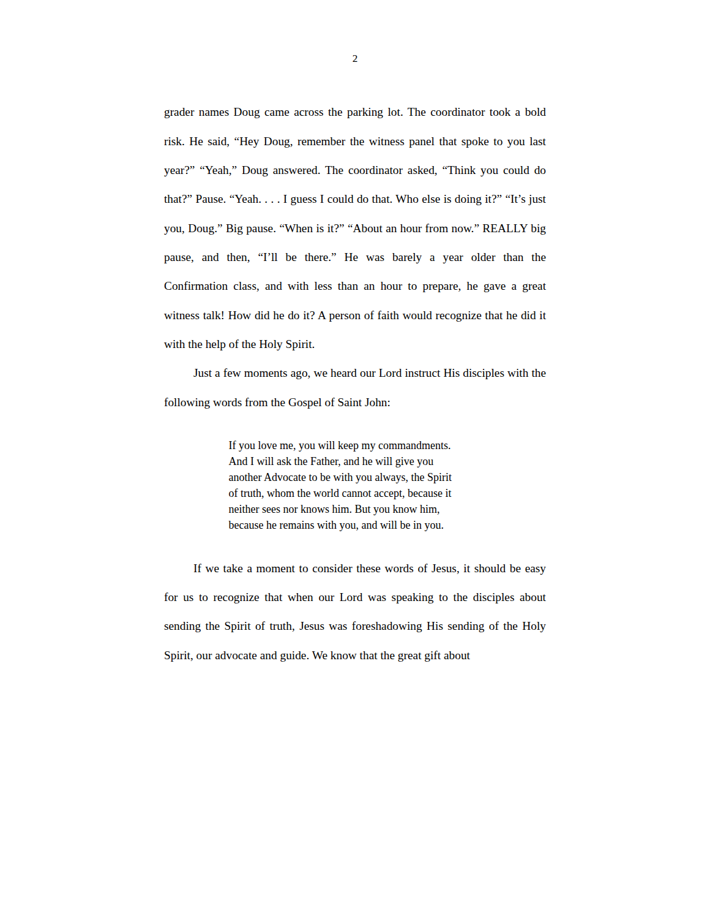2
grader names Doug came across the parking lot. The coordinator took a bold risk. He said, “Hey Doug, remember the witness panel that spoke to you last year?” “Yeah,” Doug answered. The coordinator asked, “Think you could do that?” Pause. “Yeah. . . . I guess I could do that. Who else is doing it?” “It’s just you, Doug.” Big pause. “When is it?” “About an hour from now.” REALLY big pause, and then, “I’ll be there.” He was barely a year older than the Confirmation class, and with less than an hour to prepare, he gave a great witness talk! How did he do it? A person of faith would recognize that he did it with the help of the Holy Spirit.
Just a few moments ago, we heard our Lord instruct His disciples with the following words from the Gospel of Saint John:
If you love me, you will keep my commandments.
And I will ask the Father, and he will give you
another Advocate to be with you always, the Spirit
of truth, whom the world cannot accept, because it
neither sees nor knows him. But you know him,
because he remains with you, and will be in you.
If we take a moment to consider these words of Jesus, it should be easy for us to recognize that when our Lord was speaking to the disciples about sending the Spirit of truth, Jesus was foreshadowing His sending of the Holy Spirit, our advocate and guide. We know that the great gift about